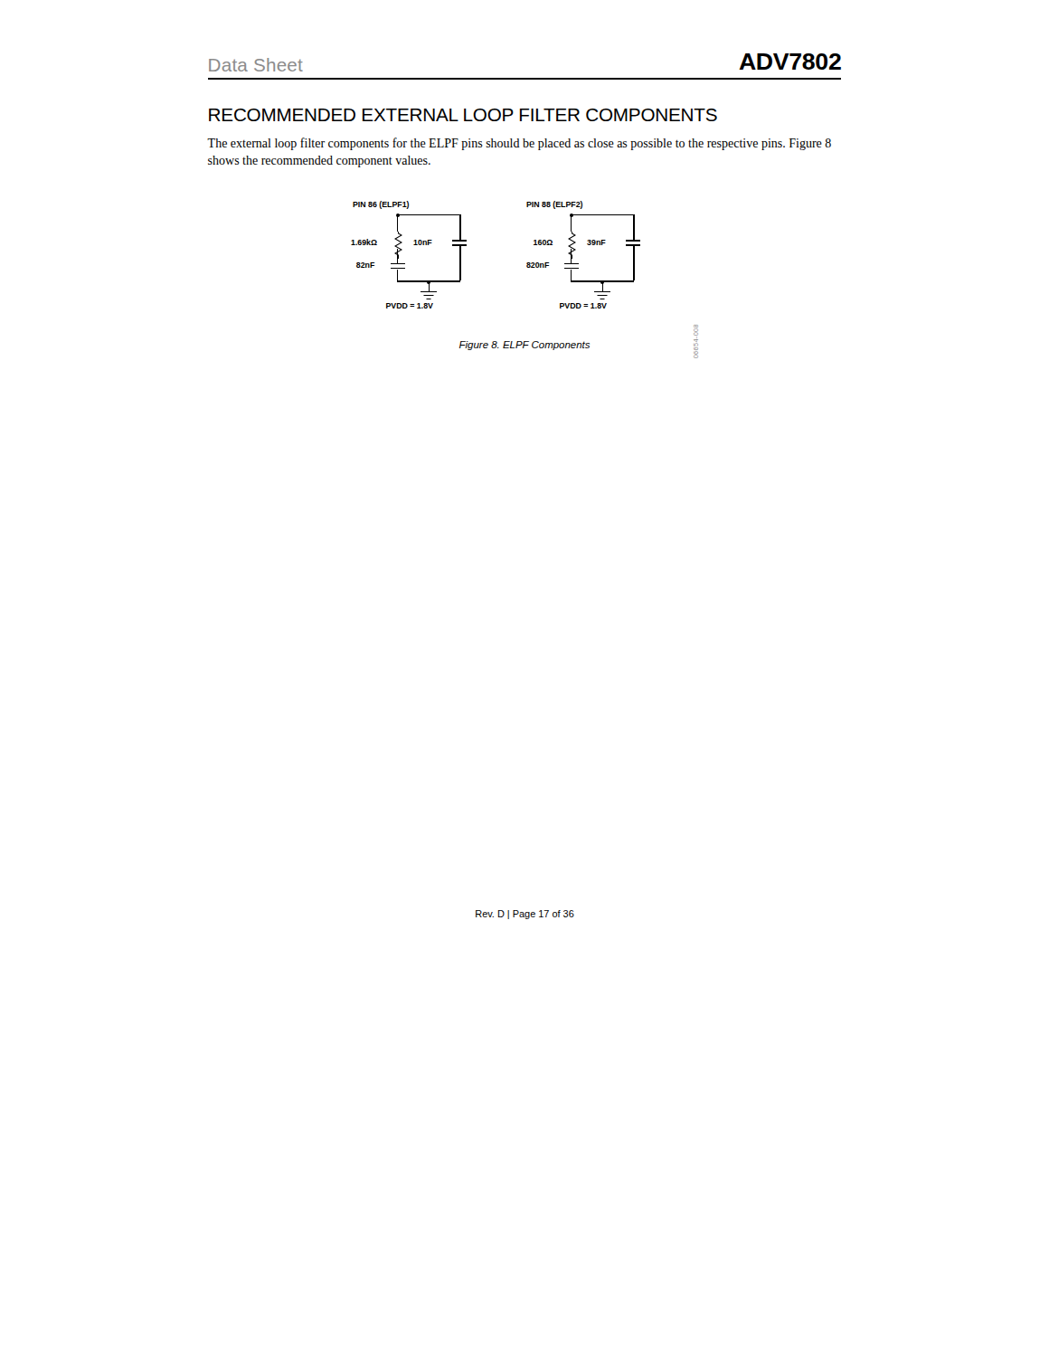Data Sheet
ADV7802
RECOMMENDED EXTERNAL LOOP FILTER COMPONENTS
The external loop filter components for the ELPF pins should be placed as close as possible to the respective pins. Figure 8 shows the recommended component values.
PIN 86 (ELPF1)
1.69kΩ
10nF
82nF
PVDD = 1.8V
PIN 88 (ELPF2)
160Ω
39nF
820nF
PVDD = 1.8V
06654-008
Figure 8. ELPF Components
Rev. D | Page 17 of 36